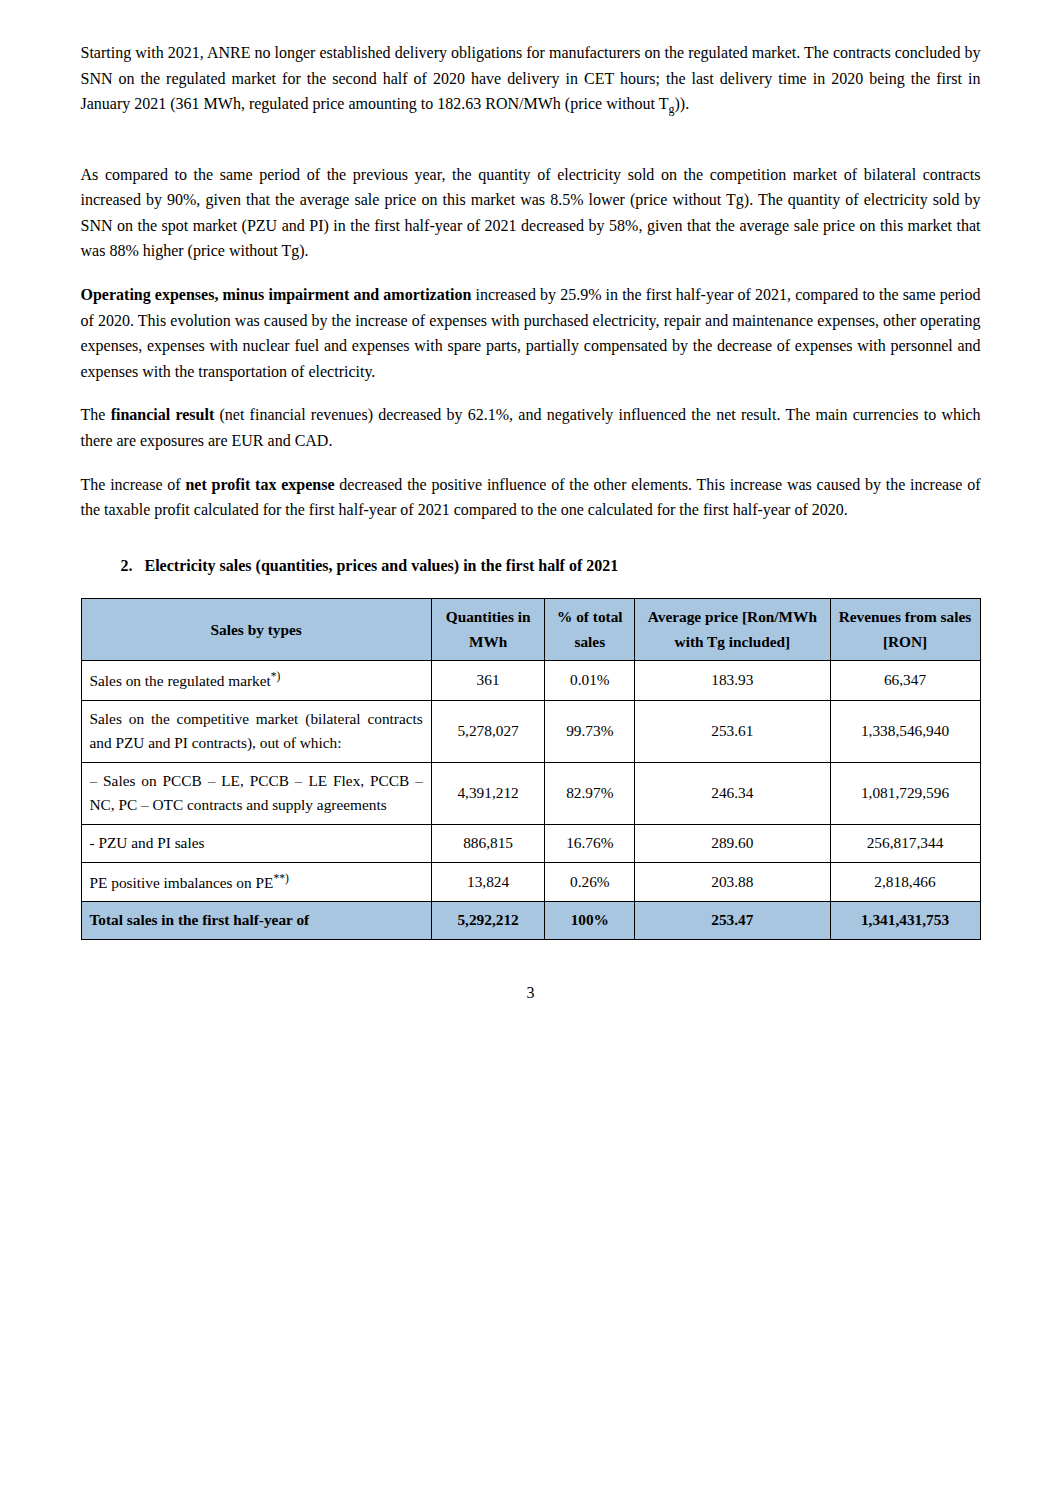Starting with 2021, ANRE no longer established delivery obligations for manufacturers on the regulated market. The contracts concluded by SNN on the regulated market for the second half of 2020 have delivery in CET hours; the last delivery time in 2020 being the first in January 2021 (361 MWh, regulated price amounting to 182.63 RON/MWh (price without Tg)).
As compared to the same period of the previous year, the quantity of electricity sold on the competition market of bilateral contracts increased by 90%, given that the average sale price on this market was 8.5% lower (price without Tg). The quantity of electricity sold by SNN on the spot market (PZU and PI) in the first half-year of 2021 decreased by 58%, given that the average sale price on this market that was 88% higher (price without Tg).
Operating expenses, minus impairment and amortization increased by 25.9% in the first half-year of 2021, compared to the same period of 2020. This evolution was caused by the increase of expenses with purchased electricity, repair and maintenance expenses, other operating expenses, expenses with nuclear fuel and expenses with spare parts, partially compensated by the decrease of expenses with personnel and expenses with the transportation of electricity.
The financial result (net financial revenues) decreased by 62.1%, and negatively influenced the net result. The main currencies to which there are exposures are EUR and CAD.
The increase of net profit tax expense decreased the positive influence of the other elements. This increase was caused by the increase of the taxable profit calculated for the first half-year of 2021 compared to the one calculated for the first half-year of 2020.
2. Electricity sales (quantities, prices and values) in the first half of 2021
| Sales by types | Quantities in MWh | % of total sales | Average price [Ron/MWh with Tg included] | Revenues from sales [RON] |
| --- | --- | --- | --- | --- |
| Sales on the regulated market *) | 361 | 0.01% | 183.93 | 66,347 |
| Sales on the competitive market (bilateral contracts and PZU and PI contracts), out of which: | 5,278,027 | 99.73% | 253.61 | 1,338,546,940 |
| – Sales on PCCB – LE, PCCB – LE Flex, PCCB – NC, PC – OTC contracts and supply agreements | 4,391,212 | 82.97% | 246.34 | 1,081,729,596 |
| - PZU and PI sales | 886,815 | 16.76% | 289.60 | 256,817,344 |
| PE positive imbalances on PE **) | 13,824 | 0.26% | 203.88 | 2,818,466 |
| Total sales in the first half-year of | 5,292,212 | 100% | 253.47 | 1,341,431,753 |
3